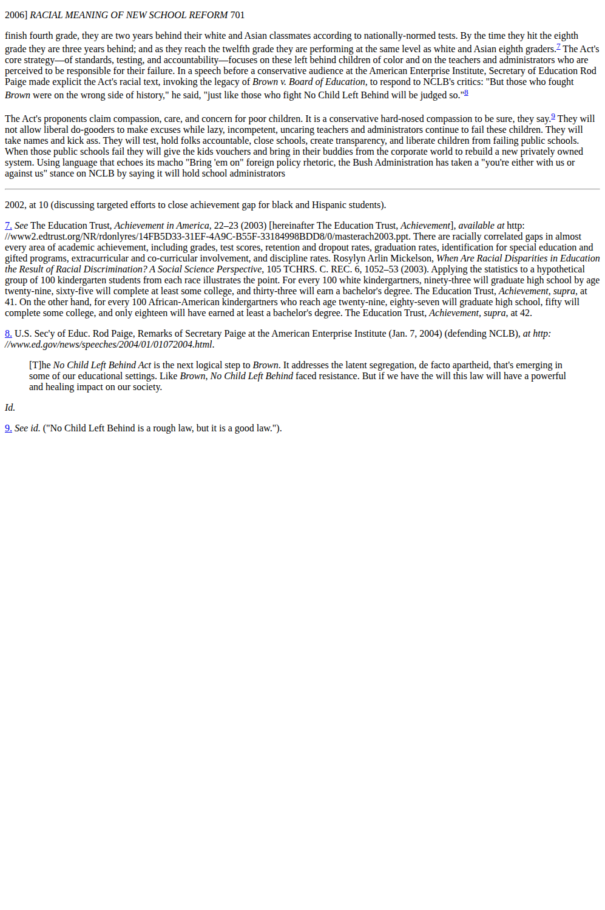2006] RACIAL MEANING OF NEW SCHOOL REFORM 701
finish fourth grade, they are two years behind their white and Asian classmates according to nationally-normed tests. By the time they hit the eighth grade they are three years behind; and as they reach the twelfth grade they are performing at the same level as white and Asian eighth graders.7 The Act's core strategy—of standards, testing, and accountability—focuses on these left behind children of color and on the teachers and administrators who are perceived to be responsible for their failure. In a speech before a conservative audience at the American Enterprise Institute, Secretary of Education Rod Paige made explicit the Act's racial text, invoking the legacy of Brown v. Board of Education, to respond to NCLB's critics: "But those who fought Brown were on the wrong side of history," he said, "just like those who fight No Child Left Behind will be judged so."8
The Act's proponents claim compassion, care, and concern for poor children. It is a conservative hard-nosed compassion to be sure, they say.9 They will not allow liberal do-gooders to make excuses while lazy, incompetent, uncaring teachers and administrators continue to fail these children. They will take names and kick ass. They will test, hold folks accountable, close schools, create transparency, and liberate children from failing public schools. When those public schools fail they will give the kids vouchers and bring in their buddies from the corporate world to rebuild a new privately owned system. Using language that echoes its macho "Bring 'em on" foreign policy rhetoric, the Bush Administration has taken a "you're either with us or against us" stance on NCLB by saying it will hold school administrators
2002, at 10 (discussing targeted efforts to close achievement gap for black and Hispanic students).
7. See The Education Trust, Achievement in America, 22–23 (2003) [hereinafter The Education Trust, Achievement], available at http: //www2.edtrust.org/NR/rdonlyres/14FB5D33-31EF-4A9C-B55F-33184998BDD8/0/masterach2003.ppt. There are racially correlated gaps in almost every area of academic achievement, including grades, test scores, retention and dropout rates, graduation rates, identification for special education and gifted programs, extracurricular and co-curricular involvement, and discipline rates. Rosylyn Arlin Mickelson, When Are Racial Disparities in Education the Result of Racial Discrimination? A Social Science Perspective, 105 TCHRS. C. REC. 6, 1052–53 (2003). Applying the statistics to a hypothetical group of 100 kindergarten students from each race illustrates the point. For every 100 white kindergartners, ninety-three will graduate high school by age twenty-nine, sixty-five will complete at least some college, and thirty-three will earn a bachelor's degree. The Education Trust, Achievement, supra, at 41. On the other hand, for every 100 African-American kindergartners who reach age twenty-nine, eighty-seven will graduate high school, fifty will complete some college, and only eighteen will have earned at least a bachelor's degree. The Education Trust, Achievement, supra, at 42.
8. U.S. Sec'y of Educ. Rod Paige, Remarks of Secretary Paige at the American Enterprise Institute (Jan. 7, 2004) (defending NCLB), at http: //www.ed.gov/news/speeches/2004/01/01072004.html.
[T]he No Child Left Behind Act is the next logical step to Brown. It addresses the latent segregation, de facto apartheid, that's emerging in some of our educational settings. Like Brown, No Child Left Behind faced resistance. But if we have the will this law will have a powerful and healing impact on our society.
Id.
9. See id. ("No Child Left Behind is a rough law, but it is a good law.").